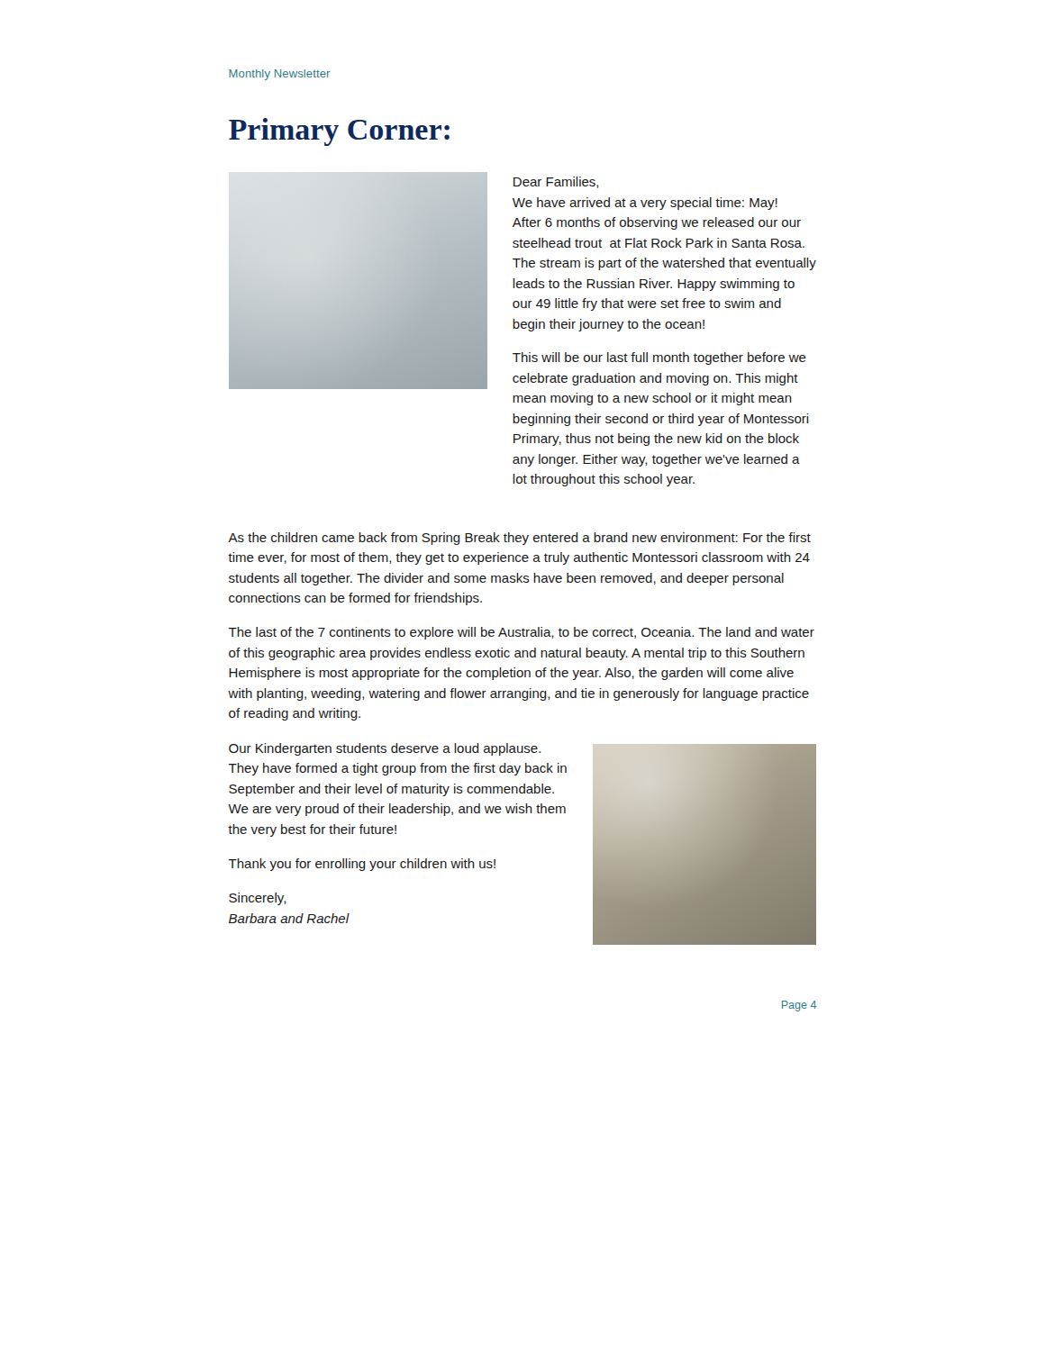Monthly Newsletter
Primary Corner:
Dear Families,
We have arrived at a very special time: May!
After 6 months of observing we released our our steelhead trout at Flat Rock Park in Santa Rosa. The stream is part of the watershed that eventually leads to the Russian River. Happy swimming to our 49 little fry that were set free to swim and begin their journey to the ocean!
This will be our last full month together before we celebrate graduation and moving on. This might mean moving to a new school or it might mean beginning their second or third year of Montessori Primary, thus not being the new kid on the block any longer. Either way, together we've learned a lot throughout this school year.
As the children came back from Spring Break they entered a brand new environment: For the first time ever, for most of them, they get to experience a truly authentic Montessori classroom with 24 students all together. The divider and some masks have been removed, and deeper personal connections can be formed for friendships.
The last of the 7 continents to explore will be Australia, to be correct, Oceania. The land and water of this geographic area provides endless exotic and natural beauty. A mental trip to this Southern Hemisphere is most appropriate for the completion of the year. Also, the garden will come alive with planting, weeding, watering and flower arranging, and tie in generously for language practice of reading and writing.
Our Kindergarten students deserve a loud applause. They have formed a tight group from the first day back in September and their level of maturity is commendable. We are very proud of their leadership, and we wish them the very best for their future!
Thank you for enrolling your children with us!
Sincerely,
Barbara and Rachel
Page 4